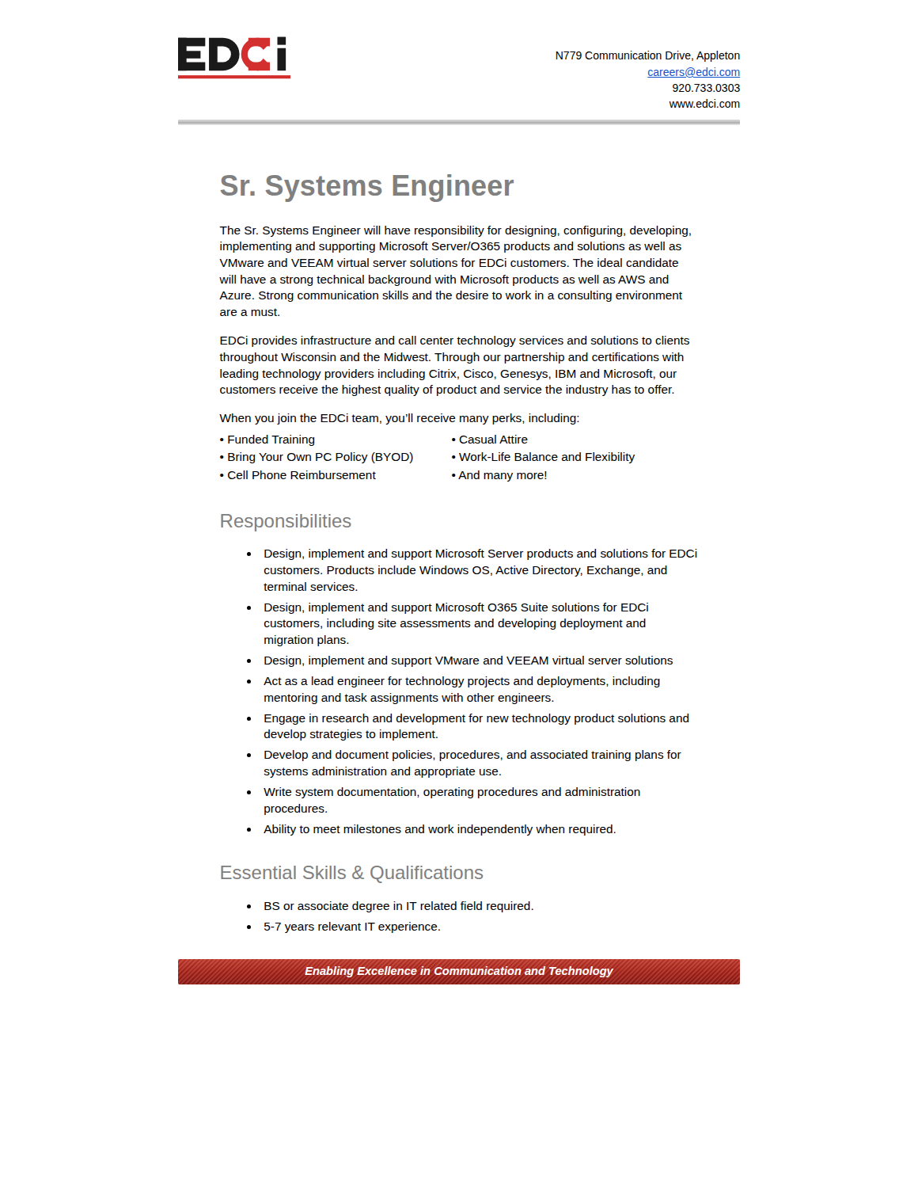N779 Communication Drive, Appleton
careers@edci.com
920.733.0303
www.edci.com
Sr. Systems Engineer
The Sr. Systems Engineer will have responsibility for designing, configuring, developing, implementing and supporting Microsoft Server/O365 products and solutions as well as VMware and VEEAM virtual server solutions for EDCi customers. The ideal candidate will have a strong technical background with Microsoft products as well as AWS and Azure. Strong communication skills and the desire to work in a consulting environment are a must.
EDCi provides infrastructure and call center technology services and solutions to clients throughout Wisconsin and the Midwest. Through our partnership and certifications with leading technology providers including Citrix, Cisco, Genesys, IBM and Microsoft, our customers receive the highest quality of product and service the industry has to offer.
When you join the EDCi team, you’ll receive many perks, including:
| • Funded Training | • Casual Attire |
| • Bring Your Own PC Policy (BYOD) | • Work-Life Balance and Flexibility |
| • Cell Phone Reimbursement | • And many more! |
Responsibilities
Design, implement and support Microsoft Server products and solutions for EDCi customers. Products include Windows OS, Active Directory, Exchange, and terminal services.
Design, implement and support Microsoft O365 Suite solutions for EDCi customers, including site assessments and developing deployment and migration plans.
Design, implement and support VMware and VEEAM virtual server solutions
Act as a lead engineer for technology projects and deployments, including mentoring and task assignments with other engineers.
Engage in research and development for new technology product solutions and develop strategies to implement.
Develop and document policies, procedures, and associated training plans for systems administration and appropriate use.
Write system documentation, operating procedures and administration procedures.
Ability to meet milestones and work independently when required.
Essential Skills & Qualifications
BS or associate degree in IT related field required.
5-7 years relevant IT experience.
Enabling Excellence in Communication and Technology